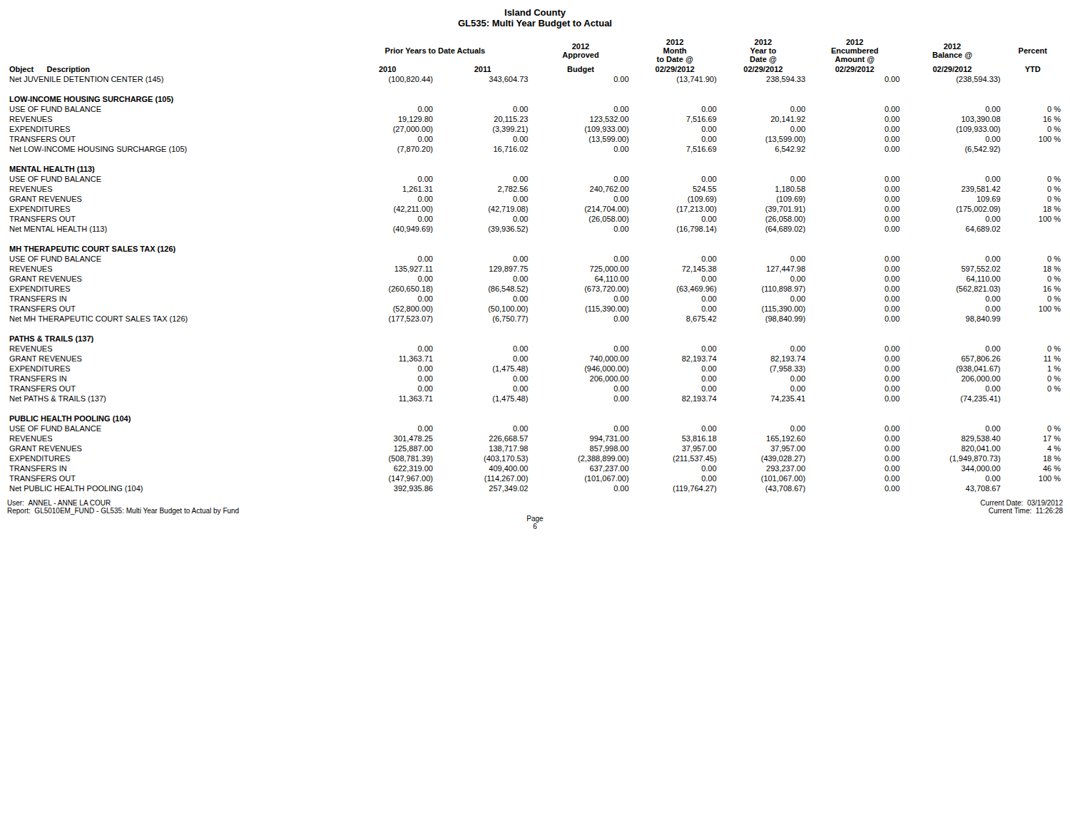Island County
GL535: Multi Year Budget to Actual
| | Prior Years to Date Actuals | 2012 Approved | 2012 Month to Date @ | 2012 Year to Date @ | 2012 Encumbered Amount @ | 2012 Balance @ | Percent |
| --- | --- | --- | --- | --- | --- | --- | --- |
| Object Description | 2010 | 2011 | Budget | 02/29/2012 | 02/29/2012 | 02/29/2012 | 02/29/2012 | YTD |
| Net JUVENILE DETENTION CENTER (145) | (100,820.44) | 343,604.73 | 0.00 | (13,741.90) | 238,594.33 | 0.00 | (238,594.33) | |
| LOW-INCOME HOUSING SURCHARGE (105) | |
| USE OF FUND BALANCE | 0.00 | 0.00 | 0.00 | 0.00 | 0.00 | 0.00 | 0.00 | 0 % |
| REVENUES | 19,129.80 | 20,115.23 | 123,532.00 | 7,516.69 | 20,141.92 | 0.00 | 103,390.08 | 16 % |
| EXPENDITURES | (27,000.00) | (3,399.21) | (109,933.00) | 0.00 | 0.00 | 0.00 | (109,933.00) | 0 % |
| TRANSFERS OUT | 0.00 | 0.00 | (13,599.00) | 0.00 | (13,599.00) | 0.00 | 0.00 | 100 % |
| Net LOW-INCOME HOUSING SURCHARGE (105) | (7,870.20) | 16,716.02 | 0.00 | 7,516.69 | 6,542.92 | 0.00 | (6,542.92) | |
| MENTAL HEALTH (113) | |
| USE OF FUND BALANCE | 0.00 | 0.00 | 0.00 | 0.00 | 0.00 | 0.00 | 0.00 | 0 % |
| REVENUES | 1,261.31 | 2,782.56 | 240,762.00 | 524.55 | 1,180.58 | 0.00 | 239,581.42 | 0 % |
| GRANT REVENUES | 0.00 | 0.00 | 0.00 | (109.69) | (109.69) | 0.00 | 109.69 | 0 % |
| EXPENDITURES | (42,211.00) | (42,719.08) | (214,704.00) | (17,213.00) | (39,701.91) | 0.00 | (175,002.09) | 18 % |
| TRANSFERS OUT | 0.00 | 0.00 | (26,058.00) | 0.00 | (26,058.00) | 0.00 | 0.00 | 100 % |
| Net MENTAL HEALTH (113) | (40,949.69) | (39,936.52) | 0.00 | (16,798.14) | (64,689.02) | 0.00 | 64,689.02 | |
| MH THERAPEUTIC COURT SALES TAX (126) | |
| USE OF FUND BALANCE | 0.00 | 0.00 | 0.00 | 0.00 | 0.00 | 0.00 | 0.00 | 0 % |
| REVENUES | 135,927.11 | 129,897.75 | 725,000.00 | 72,145.38 | 127,447.98 | 0.00 | 597,552.02 | 18 % |
| GRANT REVENUES | 0.00 | 0.00 | 64,110.00 | 0.00 | 0.00 | 0.00 | 64,110.00 | 0 % |
| EXPENDITURES | (260,650.18) | (86,548.52) | (673,720.00) | (63,469.96) | (110,898.97) | 0.00 | (562,821.03) | 16 % |
| TRANSFERS IN | 0.00 | 0.00 | 0.00 | 0.00 | 0.00 | 0.00 | 0.00 | 0 % |
| TRANSFERS OUT | (52,800.00) | (50,100.00) | (115,390.00) | 0.00 | (115,390.00) | 0.00 | 0.00 | 100 % |
| Net MH THERAPEUTIC COURT SALES TAX (126) | (177,523.07) | (6,750.77) | 0.00 | 8,675.42 | (98,840.99) | 0.00 | 98,840.99 | |
| PATHS & TRAILS (137) | |
| REVENUES | 0.00 | 0.00 | 0.00 | 0.00 | 0.00 | 0.00 | 0.00 | 0 % |
| GRANT REVENUES | 11,363.71 | 0.00 | 740,000.00 | 82,193.74 | 82,193.74 | 0.00 | 657,806.26 | 11 % |
| EXPENDITURES | 0.00 | (1,475.48) | (946,000.00) | 0.00 | (7,958.33) | 0.00 | (938,041.67) | 1 % |
| TRANSFERS IN | 0.00 | 0.00 | 206,000.00 | 0.00 | 0.00 | 0.00 | 206,000.00 | 0 % |
| TRANSFERS OUT | 0.00 | 0.00 | 0.00 | 0.00 | 0.00 | 0.00 | 0.00 | 0 % |
| Net PATHS & TRAILS (137) | 11,363.71 | (1,475.48) | 0.00 | 82,193.74 | 74,235.41 | 0.00 | (74,235.41) | |
| PUBLIC HEALTH POOLING (104) | |
| USE OF FUND BALANCE | 0.00 | 0.00 | 0.00 | 0.00 | 0.00 | 0.00 | 0.00 | 0 % |
| REVENUES | 301,478.25 | 226,668.57 | 994,731.00 | 53,816.18 | 165,192.60 | 0.00 | 829,538.40 | 17 % |
| GRANT REVENUES | 125,887.00 | 138,717.98 | 857,998.00 | 37,957.00 | 37,957.00 | 0.00 | 820,041.00 | 4 % |
| EXPENDITURES | (508,781.39) | (403,170.53) | (2,388,899.00) | (211,537.45) | (439,028.27) | 0.00 | (1,949,870.73) | 18 % |
| TRANSFERS IN | 622,319.00 | 409,400.00 | 637,237.00 | 0.00 | 293,237.00 | 0.00 | 344,000.00 | 46 % |
| TRANSFERS OUT | (147,967.00) | (114,267.00) | (101,067.00) | 0.00 | (101,067.00) | 0.00 | 0.00 | 100 % |
| Net PUBLIC HEALTH POOLING (104) | 392,935.86 | 257,349.02 | 0.00 | (119,764.27) | (43,708.67) | 0.00 | 43,708.67 | |
Current Date: 03/19/2012
Current Time: 11:26:28
User: ANNEL - ANNE LA COUR
Report: GL5010EM_FUND - GL535: Multi Year Budget to Actual by Fund
Page
6